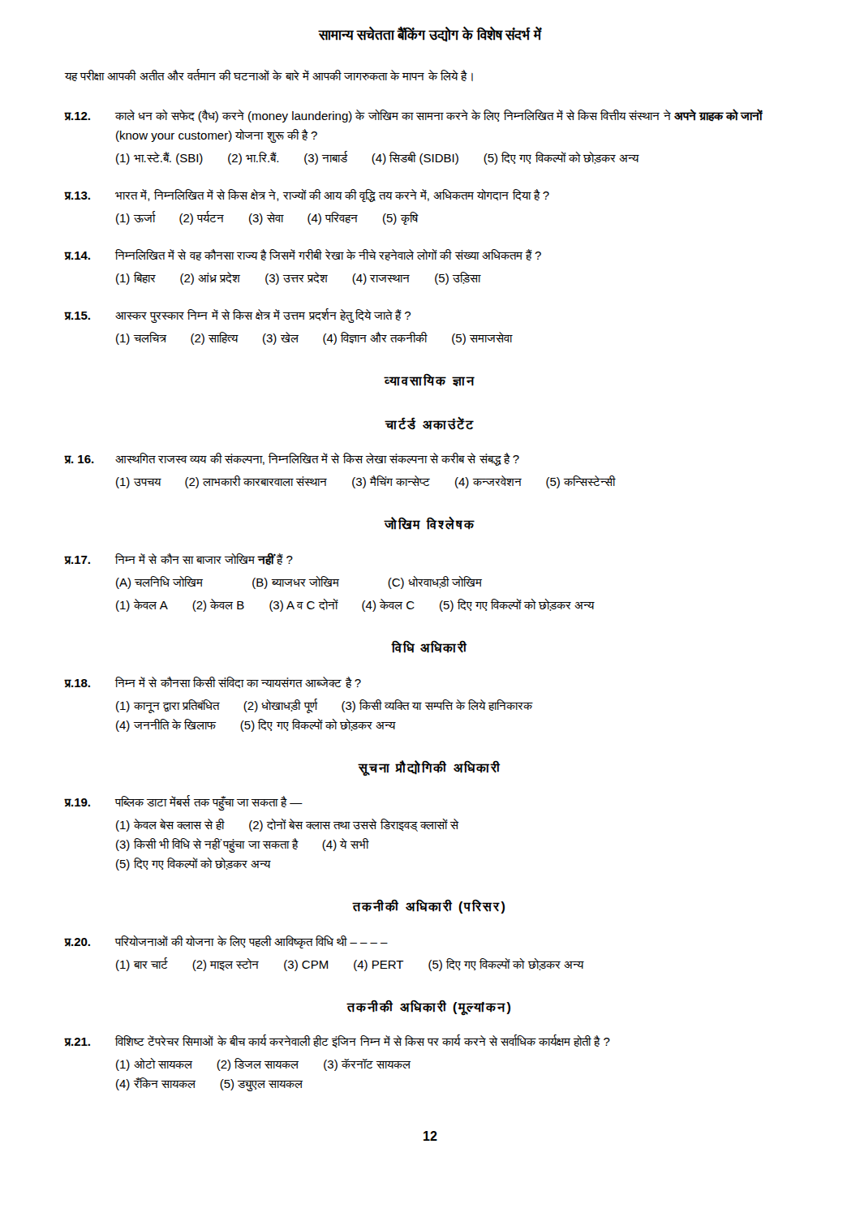सामान्य सचेतता बैंकिंग उद्योग के विशेष संदर्भ में
यह परीक्षा आपकी अतीत और वर्तमान की घटनाओं के बारे में आपकी जागरुकता के मापन के लिये है।
प्र.12.
काले धन को सफेद (वैध) करने (money laundering) के जोखिम का सामना करने के लिए निम्नलिखित में से किस वित्तीय संस्थान ने अपने ग्राहक को जानों (know your customer) योजना शुरू की है ?
(1) भा.स्टे.बैं. (SBI) (2) भा.रि.बैं. (3) नाबार्ड (4) सिडबी (SIDBI) (5) दिए गए विकल्पों को छोड़कर अन्य
प्र.13.
भारत में, निम्नलिखित में से किस क्षेत्र ने, राज्यों की आय की वृद्धि तय करने में, अधिकतम योगदान दिया है ?
(1) ऊर्जा (2) पर्यटन (3) सेवा (4) परिवहन (5) कृषि
प्र.14.
निम्नलिखित में से वह कौनसा राज्य है जिसमें गरीबी रेखा के नीचे रहनेवाले लोगों की संख्या अधिकतम हैं ?
(1) बिहार (2) आंध्र प्रदेश (3) उत्तर प्रदेश (4) राजस्थान (5) उड़िसा
प्र.15.
आस्कर पुरस्कार निम्न में से किस क्षेत्र में उत्तम प्रदर्शन हेतु दिये जाते हैं ?
(1) चलचित्र (2) साहित्य (3) खेल (4) विज्ञान और तकनीकी (5) समाजसेवा
व्यावसायिक ज्ञान
चार्टर्ड अकाउंटेंट
प्र. 16.
आस्थगित राजस्व व्यय की संकल्पना, निम्नलिखित में से किस लेखा संकल्पना से करीब से संबद्ध है ?
(1) उपचय (2) लाभकारी कारबारवाला संस्थान (3) मैचिंग कान्सेप्ट (4) कन्जरवेशन (5) कन्सिस्टेन्सी
जोखिम विश्लेषक
प्र.17.
निम्न में से कौन सा बाजार जोखिम नहीं हैं ?
(A) चलनिधि जोखिम (B) ब्याजधर जोखिम (C) धोरवाधड़ी जोखिम
(1) केवल A (2) केवल B (3) A व C दोनों (4) केवल C (5) दिए गए विकल्पों को छोड़कर अन्य
विधि अधिकारी
प्र.18.
निम्न में से कौनसा किसी संविदा का न्यायसंगत आब्जेक्ट है ?
(1) कानून द्वारा प्रतिबंधित (2) धोखाधड़ी पूर्ण (3) किसी व्यक्ति या सम्पत्ति के लिये हानिकारक
(4) जननीति के खिलाफ (5) दिए गए विकल्पों को छोड़कर अन्य
सूचना प्रौद्योगिकी अधिकारी
प्र.19.
पब्लिक डाटा मेंबर्स तक पहुँचा जा सकता है —
(1) केवल बेस क्लास से ही (2) दोनों बेस क्लास तथा उससे डिराइवड् क्लासों से
(3) किसी भी विधि से नहीं पहुंचा जा सकता है (4) ये सभी
(5) दिए गए विकल्पों को छोड़कर अन्य
तकनीकी अधिकारी (परिसर)
प्र.20.
परियोजनाओं की योजना के लिए पहली आविष्कृत विधि थी – – – –
(1) बार चार्ट (2) माइल स्टोन (3) CPM (4) PERT (5) दिए गए विकल्पों को छोड़कर अन्य
तकनीकी अधिकारी (मूल्यांकन)
प्र.21.
विशिष्ट टेंपरेचर सिमाओं के बीच कार्य करनेवाली हीट इंजिन निम्न में से किस पर कार्य करने से सर्वाधिक कार्यक्षम होती है ?
(1) ओटो सायकल (2) डिजल सायकल (3) कॅरनॉट सायकल
(4) रँकिन सायकल (5) ड्युएल सायकल
12